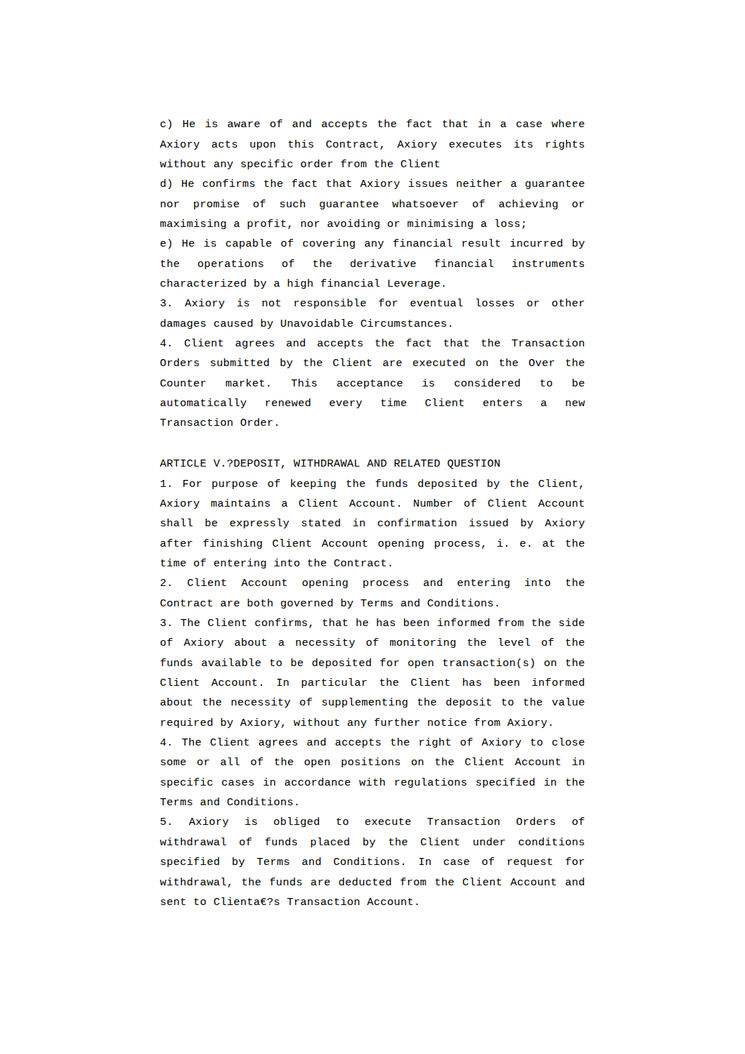c) He is aware of and accepts the fact that in a case where Axiory acts upon this Contract, Axiory executes its rights without any specific order from the Client
d) He confirms the fact that Axiory issues neither a guarantee nor promise of such guarantee whatsoever of achieving or maximising a profit, nor avoiding or minimising a loss;
e) He is capable of covering any financial result incurred by the operations of the derivative financial instruments characterized by a high financial Leverage.
3. Axiory is not responsible for eventual losses or other damages caused by Unavoidable Circumstances.
4. Client agrees and accepts the fact that the Transaction Orders submitted by the Client are executed on the Over the Counter market. This acceptance is considered to be automatically renewed every time Client enters a new Transaction Order.
ARTICLE V.?DEPOSIT, WITHDRAWAL AND RELATED QUESTION
1. For purpose of keeping the funds deposited by the Client, Axiory maintains a Client Account. Number of Client Account shall be expressly stated in confirmation issued by Axiory after finishing Client Account opening process, i. e. at the time of entering into the Contract.
2. Client Account opening process and entering into the Contract are both governed by Terms and Conditions.
3. The Client confirms, that he has been informed from the side of Axiory about a necessity of monitoring the level of the funds available to be deposited for open transaction(s) on the Client Account. In particular the Client has been informed about the necessity of supplementing the deposit to the value required by Axiory, without any further notice from Axiory.
4. The Client agrees and accepts the right of Axiory to close some or all of the open positions on the Client Account in specific cases in accordance with regulations specified in the Terms and Conditions.
5. Axiory is obliged to execute Transaction Orders of withdrawal of funds placed by the Client under conditions specified by Terms and Conditions. In case of request for withdrawal, the funds are deducted from the Client Account and sent to Clienta€?s Transaction Account.